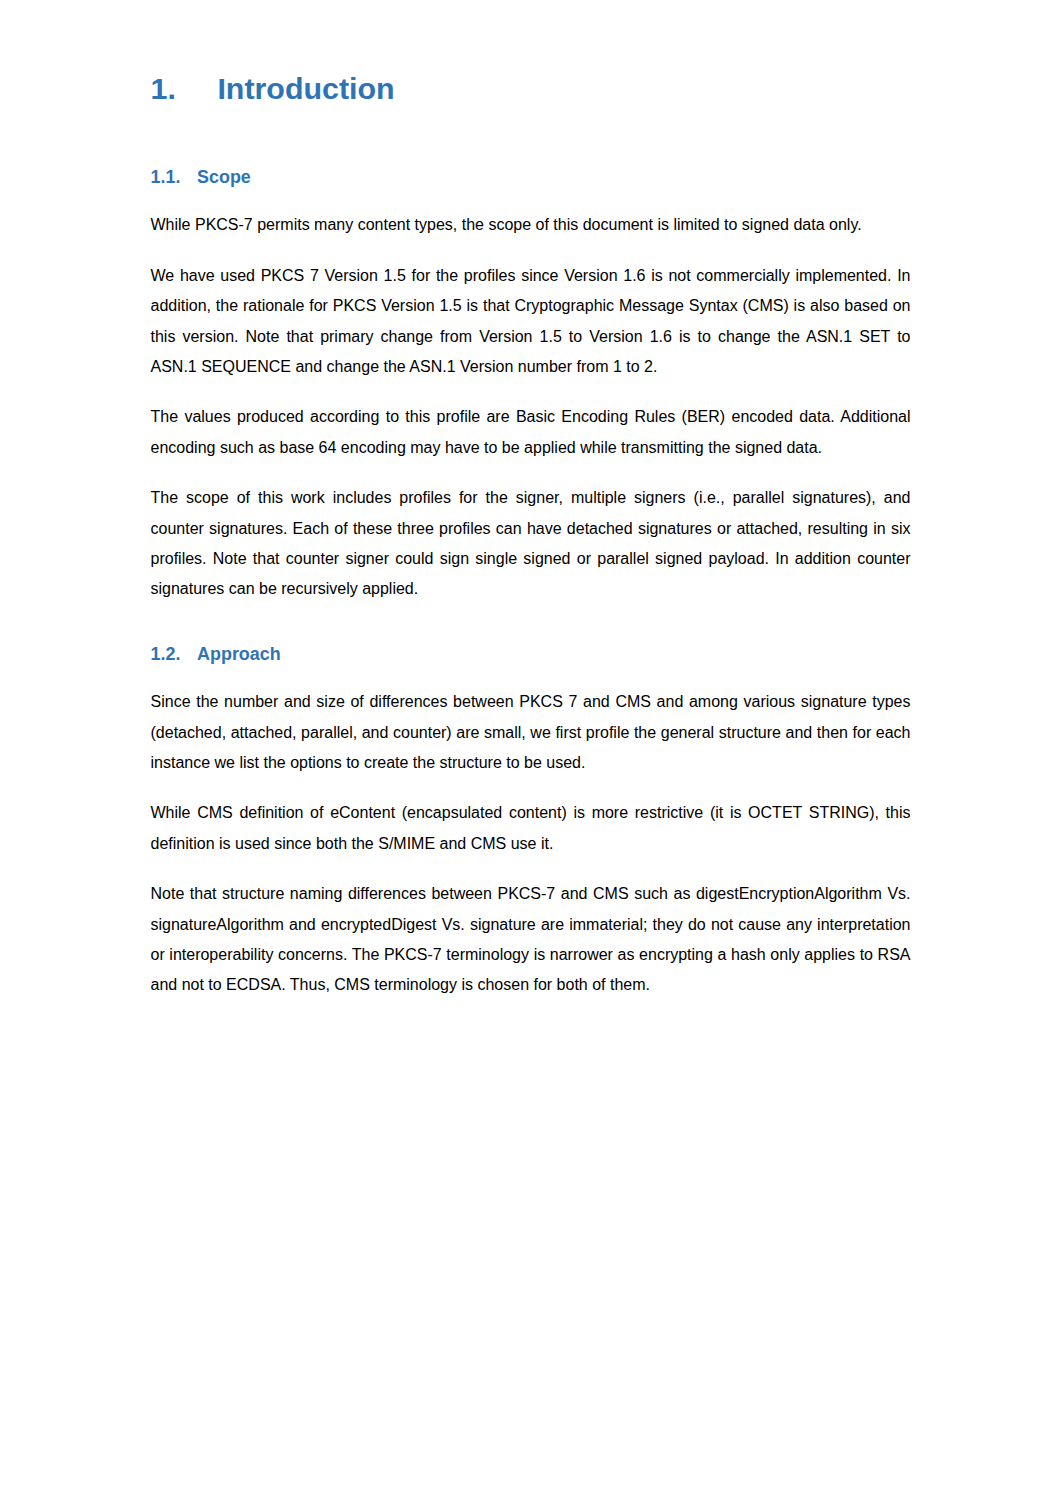1. Introduction
1.1. Scope
While PKCS-7 permits many content types, the scope of this document is limited to signed data only.
We have used PKCS 7 Version 1.5 for the profiles since Version 1.6 is not commercially implemented. In addition, the rationale for PKCS Version 1.5 is that Cryptographic Message Syntax (CMS) is also based on this version. Note that primary change from Version 1.5 to Version 1.6 is to change the ASN.1 SET to ASN.1 SEQUENCE and change the ASN.1 Version number from 1 to 2.
The values produced according to this profile are Basic Encoding Rules (BER) encoded data. Additional encoding such as base 64 encoding may have to be applied while transmitting the signed data.
The scope of this work includes profiles for the signer, multiple signers (i.e., parallel signatures), and counter signatures. Each of these three profiles can have detached signatures or attached, resulting in six profiles. Note that counter signer could sign single signed or parallel signed payload. In addition counter signatures can be recursively applied.
1.2. Approach
Since the number and size of differences between PKCS 7 and CMS and among various signature types (detached, attached, parallel, and counter) are small, we first profile the general structure and then for each instance we list the options to create the structure to be used.
While CMS definition of eContent (encapsulated content) is more restrictive (it is OCTET STRING), this definition is used since both the S/MIME and CMS use it.
Note that structure naming differences between PKCS-7 and CMS such as digestEncryptionAlgorithm Vs. signatureAlgorithm and encryptedDigest Vs. signature are immaterial; they do not cause any interpretation or interoperability concerns. The PKCS-7 terminology is narrower as encrypting a hash only applies to RSA and not to ECDSA. Thus, CMS terminology is chosen for both of them.